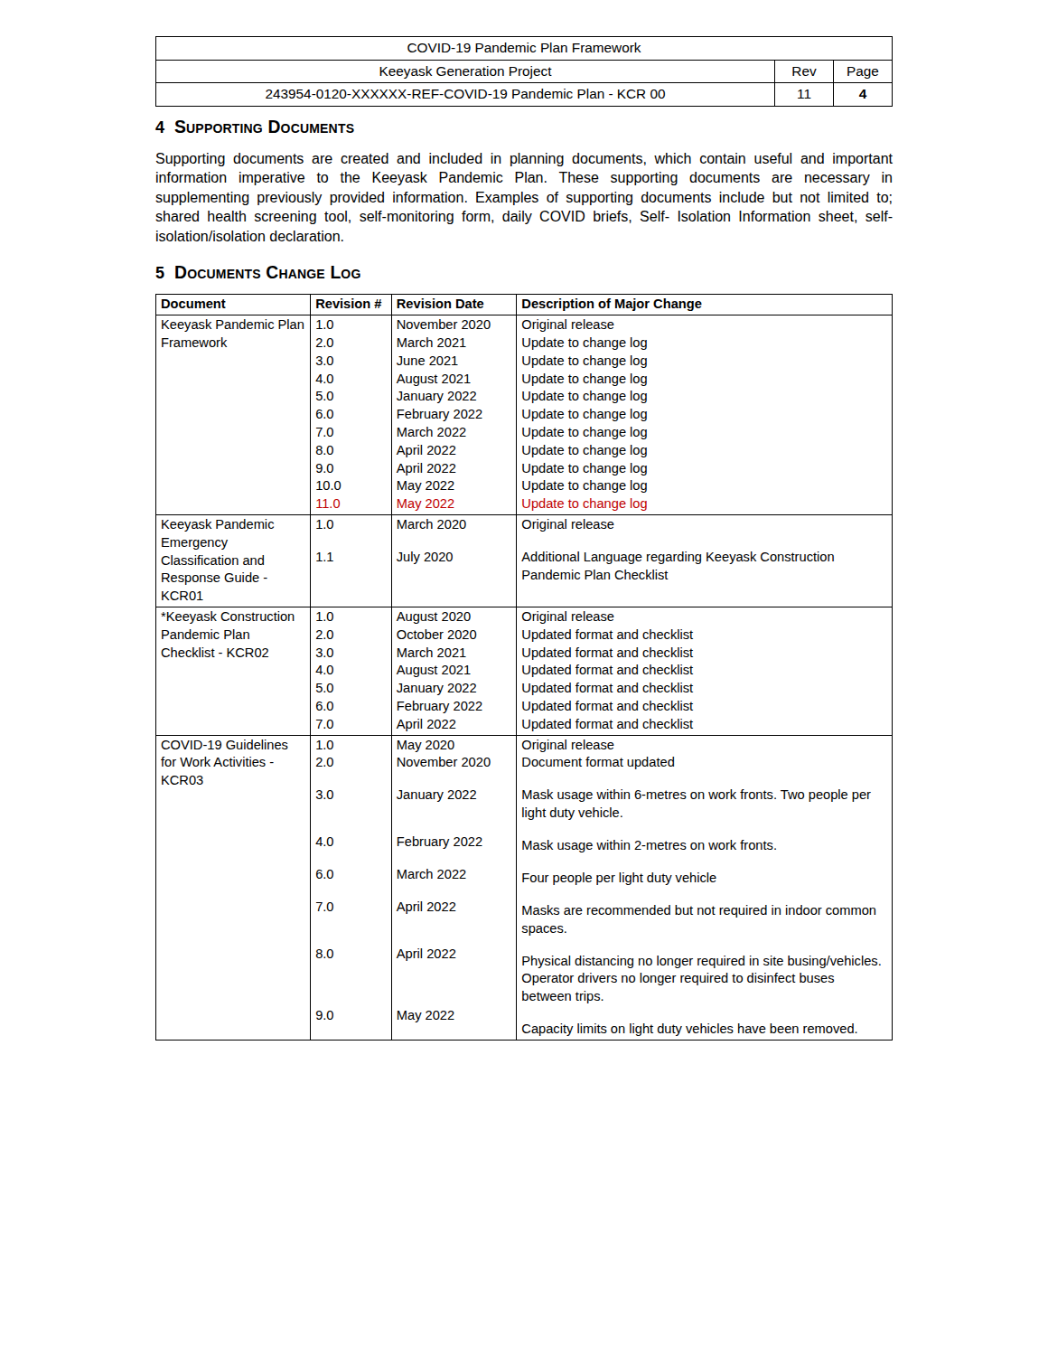| COVID-19 Pandemic Plan Framework |
| Keeyask Generation Project | Rev | Page |
| 243954-0120-XXXXXX-REF-COVID-19 Pandemic Plan - KCR 00 | 11 | 4 |
4 Supporting Documents
Supporting documents are created and included in planning documents, which contain useful and important information imperative to the Keeyask Pandemic Plan. These supporting documents are necessary in supplementing previously provided information. Examples of supporting documents include but not limited to; shared health screening tool, self-monitoring form, daily COVID briefs, Self- Isolation Information sheet, self-isolation/isolation declaration.
5 Documents Change Log
| Document | Revision # | Revision Date | Description of Major Change |
| --- | --- | --- | --- |
| Keeyask Pandemic Plan Framework | 1.0 2.0 3.0 4.0 5.0 6.0 7.0 8.0 9.0 10.0 11.0 | November 2020 March 2021 June 2021 August 2021 January 2022 February 2022 March 2022 April 2022 April 2022 May 2022 May 2022 | Original release Update to change log Update to change log Update to change log Update to change log Update to change log Update to change log Update to change log Update to change log Update to change log Update to change log |
| Keeyask Pandemic Emergency Classification and Response Guide - KCR01 | 1.0 1.1 | March 2020 July 2020 | Original release Additional Language regarding Keeyask Construction Pandemic Plan Checklist |
| *Keeyask Construction Pandemic Plan Checklist - KCR02 | 1.0 2.0 3.0 4.0 5.0 6.0 7.0 | August 2020 October 2020 March 2021 August 2021 January 2022 February 2022 April 2022 | Original release Updated format and checklist Updated format and checklist Updated format and checklist Updated format and checklist Updated format and checklist Updated format and checklist |
| COVID-19 Guidelines for Work Activities - KCR03 | 1.0 2.0 3.0 4.0 6.0 7.0 8.0 9.0 | May 2020 November 2020 January 2022 February 2022 March 2022 April 2022 April 2022 May 2022 | Original release Document format updated Mask usage within 6-metres on work fronts. Two people per light duty vehicle. Mask usage within 2-metres on work fronts. Four people per light duty vehicle Masks are recommended but not required in indoor common spaces. Physical distancing no longer required in site busing/vehicles. Operator drivers no longer required to disinfect buses between trips. Capacity limits on light duty vehicles have been removed. |